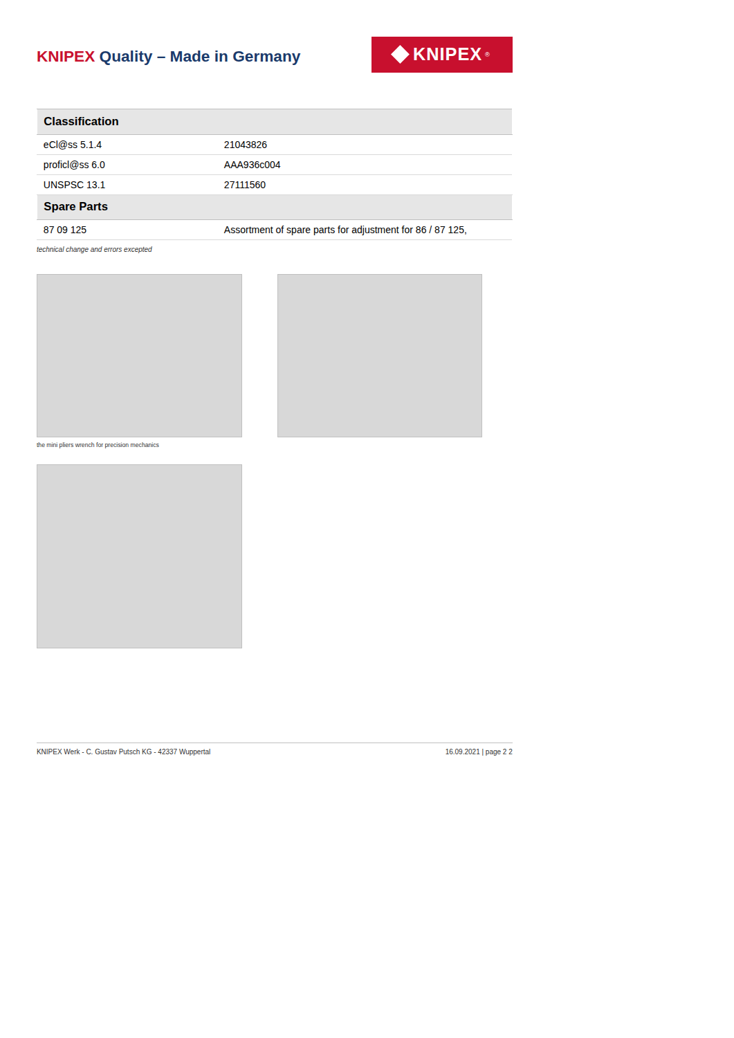KNIPEX Quality – Made in Germany
KNIPEX®
| Classification |
| --- |
| eCl@ss 5.1.4 | 21043826 |
| proficl@ss 6.0 | AAA936c004 |
| UNSPSC 13.1 | 27111560 |
| Spare Parts |
| 87 09 125 | Assortment of spare parts for adjustment for 86 / 87 125, |
technical change and errors excepted
the mini pliers wrench for precision mechanics
KNIPEX Werk - C. Gustav Putsch KG - 42337 Wuppertal
16.09.2021 | page 2 2